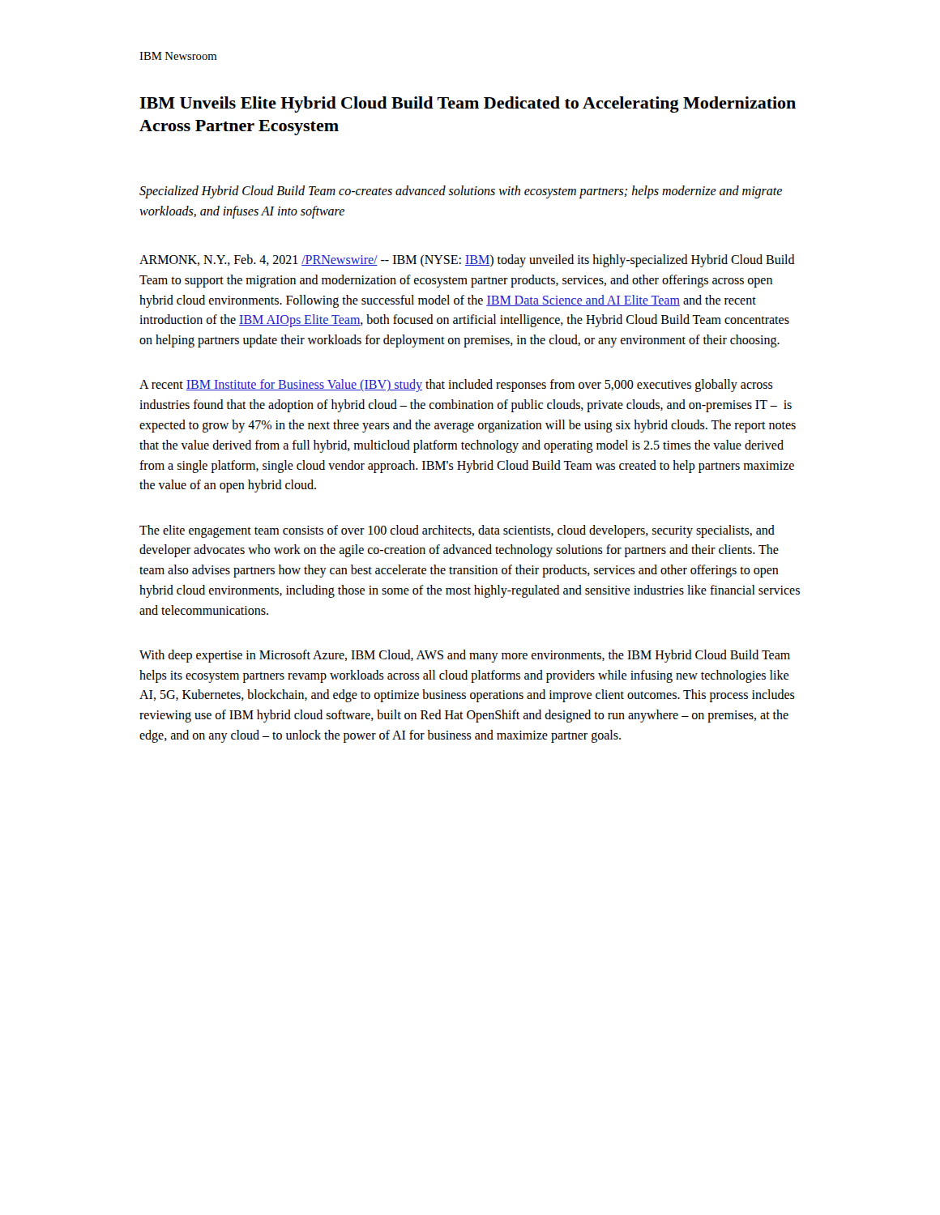IBM Newsroom
IBM Unveils Elite Hybrid Cloud Build Team Dedicated to Accelerating Modernization Across Partner Ecosystem
Specialized Hybrid Cloud Build Team co-creates advanced solutions with ecosystem partners; helps modernize and migrate workloads, and infuses AI into software
ARMONK, N.Y., Feb. 4, 2021 /PRNewswire/ -- IBM (NYSE: IBM) today unveiled its highly-specialized Hybrid Cloud Build Team to support the migration and modernization of ecosystem partner products, services, and other offerings across open hybrid cloud environments. Following the successful model of the IBM Data Science and AI Elite Team and the recent introduction of the IBM AIOps Elite Team, both focused on artificial intelligence, the Hybrid Cloud Build Team concentrates on helping partners update their workloads for deployment on premises, in the cloud, or any environment of their choosing.
A recent IBM Institute for Business Value (IBV) study that included responses from over 5,000 executives globally across industries found that the adoption of hybrid cloud – the combination of public clouds, private clouds, and on-premises IT – is expected to grow by 47% in the next three years and the average organization will be using six hybrid clouds. The report notes that the value derived from a full hybrid, multicloud platform technology and operating model is 2.5 times the value derived from a single platform, single cloud vendor approach. IBM's Hybrid Cloud Build Team was created to help partners maximize the value of an open hybrid cloud.
The elite engagement team consists of over 100 cloud architects, data scientists, cloud developers, security specialists, and developer advocates who work on the agile co-creation of advanced technology solutions for partners and their clients. The team also advises partners how they can best accelerate the transition of their products, services and other offerings to open hybrid cloud environments, including those in some of the most highly-regulated and sensitive industries like financial services and telecommunications.
With deep expertise in Microsoft Azure, IBM Cloud, AWS and many more environments, the IBM Hybrid Cloud Build Team helps its ecosystem partners revamp workloads across all cloud platforms and providers while infusing new technologies like AI, 5G, Kubernetes, blockchain, and edge to optimize business operations and improve client outcomes. This process includes reviewing use of IBM hybrid cloud software, built on Red Hat OpenShift and designed to run anywhere – on premises, at the edge, and on any cloud – to unlock the power of AI for business and maximize partner goals.